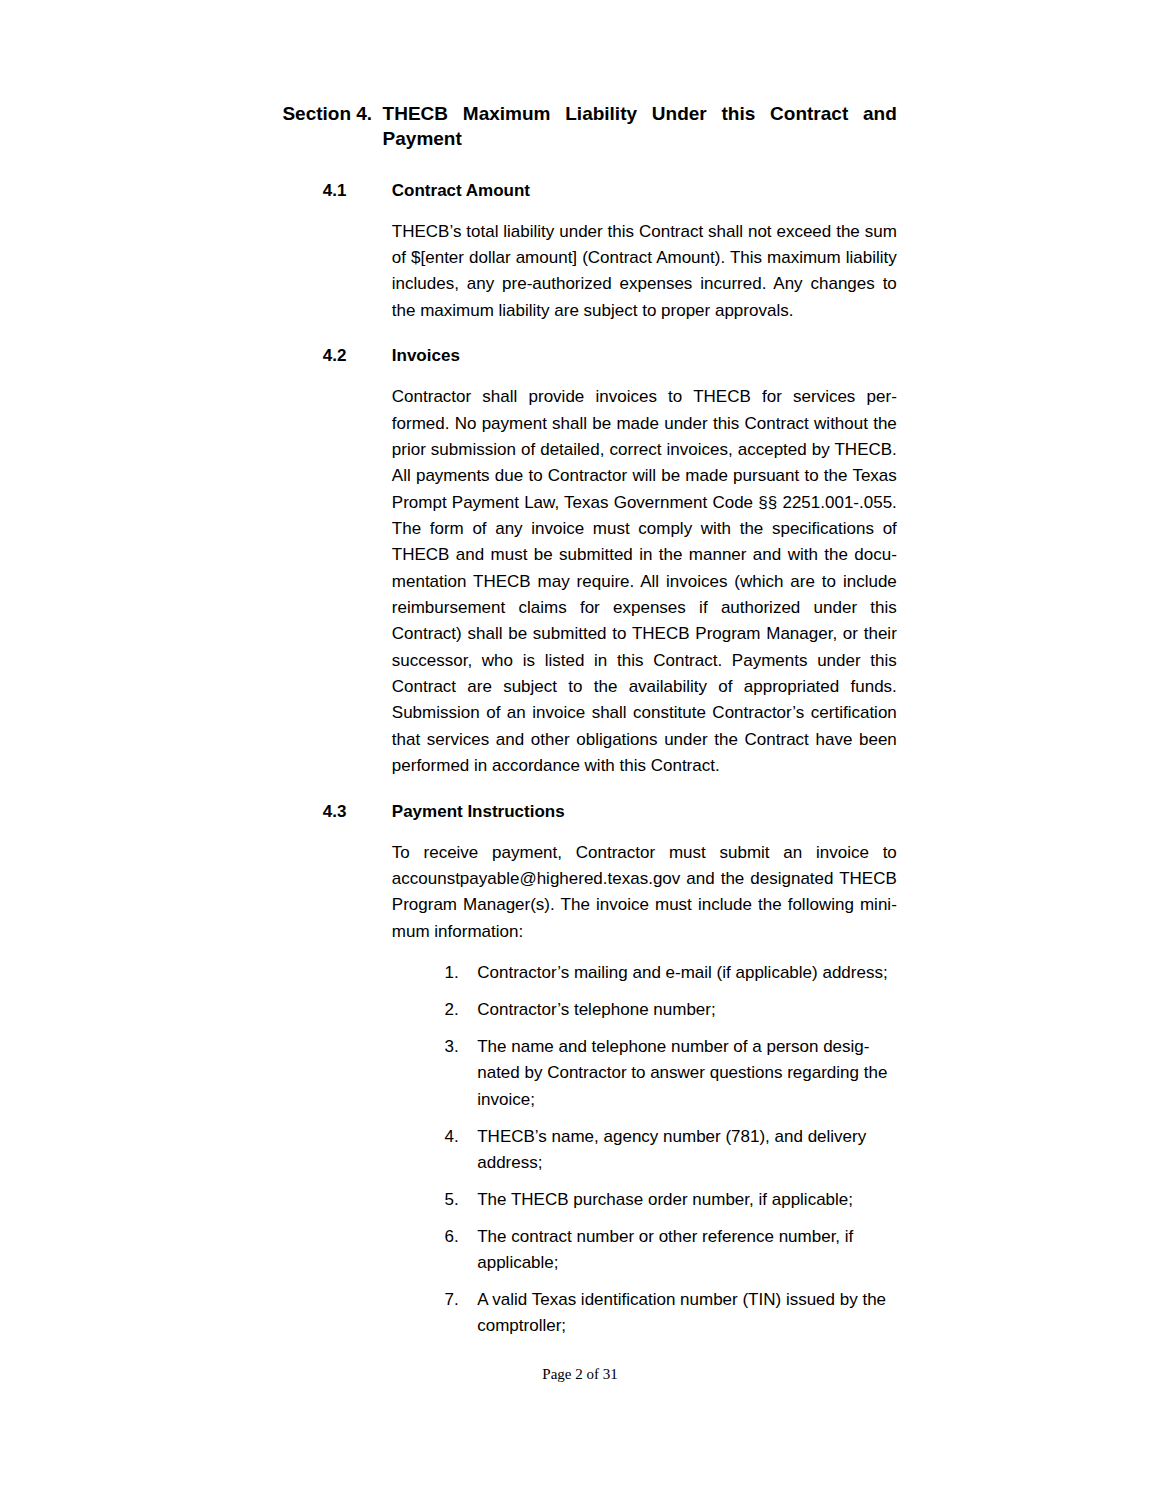Section 4. THECB Maximum Liability Under this Contract and Payment
4.1 Contract Amount
THECB’s total liability under this Contract shall not exceed the sum of $[enter dollar amount] (Contract Amount). This maximum liability includes, any pre-authorized expenses incurred. Any changes to the maximum liability are subject to proper approvals.
4.2 Invoices
Contractor shall provide invoices to THECB for services performed. No payment shall be made under this Contract without the prior submission of detailed, correct invoices, accepted by THECB. All payments due to Contractor will be made pursuant to the Texas Prompt Payment Law, Texas Government Code §§ 2251.001-.055. The form of any invoice must comply with the specifications of THECB and must be submitted in the manner and with the documentation THECB may require. All invoices (which are to include reimbursement claims for expenses if authorized under this Contract) shall be submitted to THECB Program Manager, or their successor, who is listed in this Contract. Payments under this Contract are subject to the availability of appropriated funds. Submission of an invoice shall constitute Contractor’s certification that services and other obligations under the Contract have been performed in accordance with this Contract.
4.3 Payment Instructions
To receive payment, Contractor must submit an invoice to accounstpayable@highered.texas.gov and the designated THECB Program Manager(s). The invoice must include the following minimum information:
Contractor’s mailing and e-mail (if applicable) address;
Contractor’s telephone number;
The name and telephone number of a person designated by Contractor to answer questions regarding the invoice;
THECB’s name, agency number (781), and delivery address;
The THECB purchase order number, if applicable;
The contract number or other reference number, if applicable;
A valid Texas identification number (TIN) issued by the comptroller;
Page 2 of 31